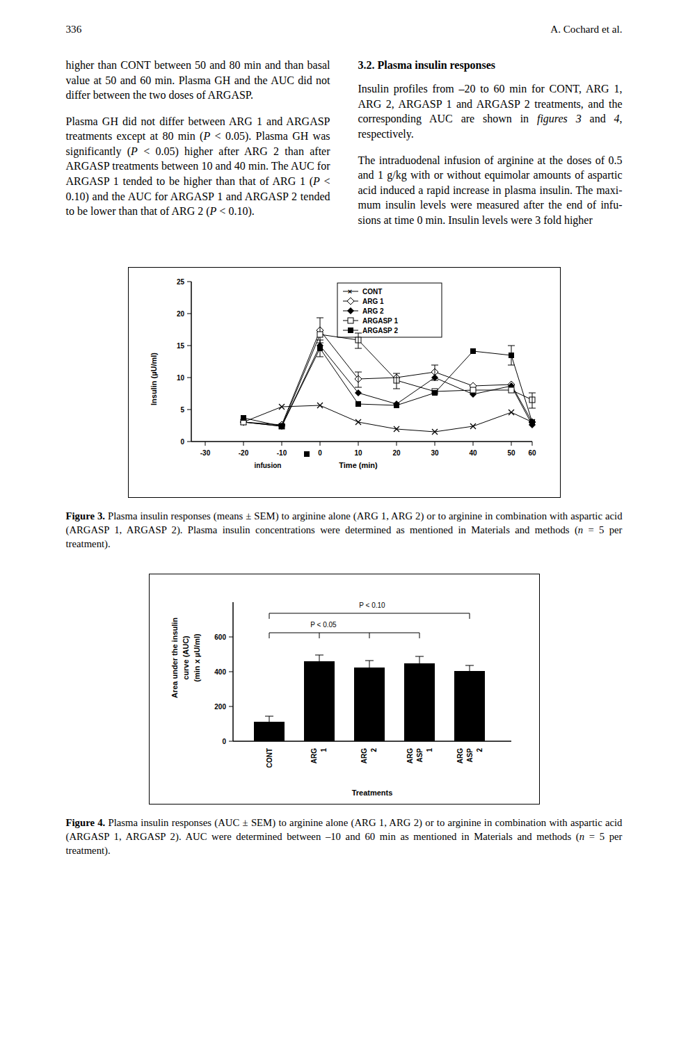336 A. Cochard et al.
higher than CONT between 50 and 80 min and than basal value at 50 and 60 min. Plasma GH and the AUC did not differ between the two doses of ARGASP.
Plasma GH did not differ between ARG 1 and ARGASP treatments except at 80 min (P < 0.05). Plasma GH was significantly (P < 0.05) higher after ARG 2 than after ARGASP treatments between 10 and 40 min. The AUC for ARGASP 1 tended to be higher than that of ARG 1 (P < 0.10) and the AUC for ARGASP 1 and ARGASP 2 tended to be lower than that of ARG 2 (P < 0.10).
3.2. Plasma insulin responses
Insulin profiles from –20 to 60 min for CONT, ARG 1, ARG 2, ARGASP 1 and ARGASP 2 treatments, and the corresponding AUC are shown in figures 3 and 4, respectively.
The intraduodenal infusion of arginine at the doses of 0.5 and 1 g/kg with or without equimolar amounts of aspartic acid induced a rapid increase in plasma insulin. The maximum insulin levels were measured after the end of infusions at time 0 min. Insulin levels were 3 fold higher
0 5 10 15 20 25 Insulin (µU/ml) -30 -20 -10 0 10 20 30 40 50 60 infusion Time (min) × CONT ARG 1 ARG 2 ARGASP 1 ARGASP 2
Figure 3. Plasma insulin responses (means ± SEM) to arginine alone (ARG 1, ARG 2) or to arginine in combination with aspartic acid (ARGASP 1, ARGASP 2). Plasma insulin concentrations were determined as mentioned in Materials and methods (n = 5 per treatment).
0 200 400 600 Area under the insulin curve (AUC) (min x µU/ml) P < 0.10 P < 0.05 CONT ARG 1 ARG 2 ARG ASP 1 ARG ASP 2 Treatments
Figure 4. Plasma insulin responses (AUC ± SEM) to arginine alone (ARG 1, ARG 2) or to arginine in combination with aspartic acid (ARGASP 1, ARGASP 2). AUC were determined between –10 and 60 min as mentioned in Materials and methods (n = 5 per treatment).